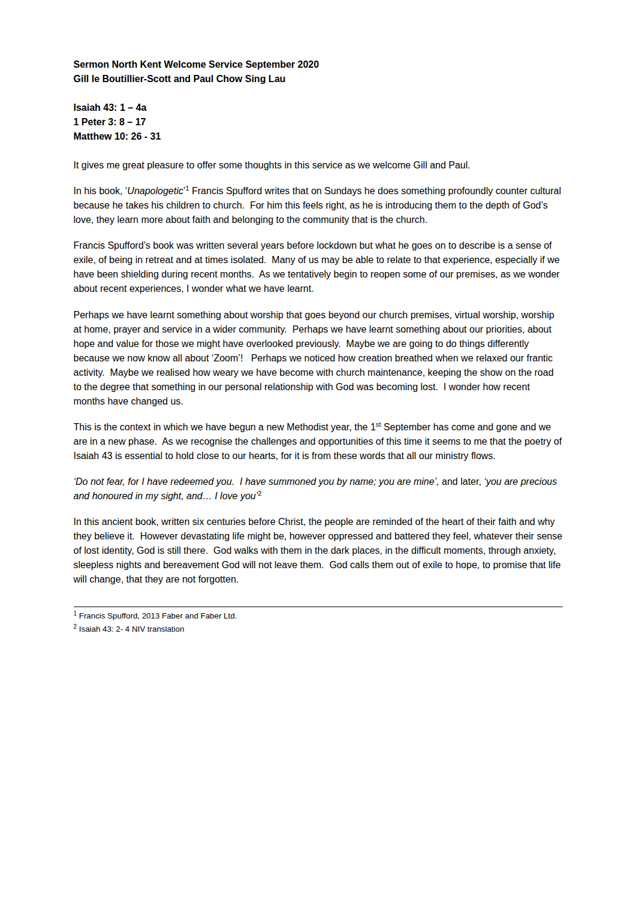Sermon North Kent Welcome Service September 2020
Gill le Boutillier-Scott and Paul Chow Sing Lau
Isaiah 43: 1 – 4a
1 Peter 3: 8 – 17
Matthew 10: 26 - 31
It gives me great pleasure to offer some thoughts in this service as we welcome Gill and Paul.
In his book, ‘Unapologetic’1 Francis Spufford writes that on Sundays he does something profoundly counter cultural because he takes his children to church. For him this feels right, as he is introducing them to the depth of God’s love, they learn more about faith and belonging to the community that is the church.
Francis Spufford’s book was written several years before lockdown but what he goes on to describe is a sense of exile, of being in retreat and at times isolated. Many of us may be able to relate to that experience, especially if we have been shielding during recent months. As we tentatively begin to reopen some of our premises, as we wonder about recent experiences, I wonder what we have learnt.
Perhaps we have learnt something about worship that goes beyond our church premises, virtual worship, worship at home, prayer and service in a wider community. Perhaps we have learnt something about our priorities, about hope and value for those we might have overlooked previously. Maybe we are going to do things differently because we now know all about ‘Zoom’! Perhaps we noticed how creation breathed when we relaxed our frantic activity. Maybe we realised how weary we have become with church maintenance, keeping the show on the road to the degree that something in our personal relationship with God was becoming lost. I wonder how recent months have changed us.
This is the context in which we have begun a new Methodist year, the 1st September has come and gone and we are in a new phase. As we recognise the challenges and opportunities of this time it seems to me that the poetry of Isaiah 43 is essential to hold close to our hearts, for it is from these words that all our ministry flows.
‘Do not fear, for I have redeemed you. I have summoned you by name; you are mine’, and later, ‘you are precious and honoured in my sight, and… I love you’2
In this ancient book, written six centuries before Christ, the people are reminded of the heart of their faith and why they believe it. However devastating life might be, however oppressed and battered they feel, whatever their sense of lost identity, God is still there. God walks with them in the dark places, in the difficult moments, through anxiety, sleepless nights and bereavement God will not leave them. God calls them out of exile to hope, to promise that life will change, that they are not forgotten.
1 Francis Spufford, 2013 Faber and Faber Ltd.
2 Isaiah 43: 2- 4 NIV translation